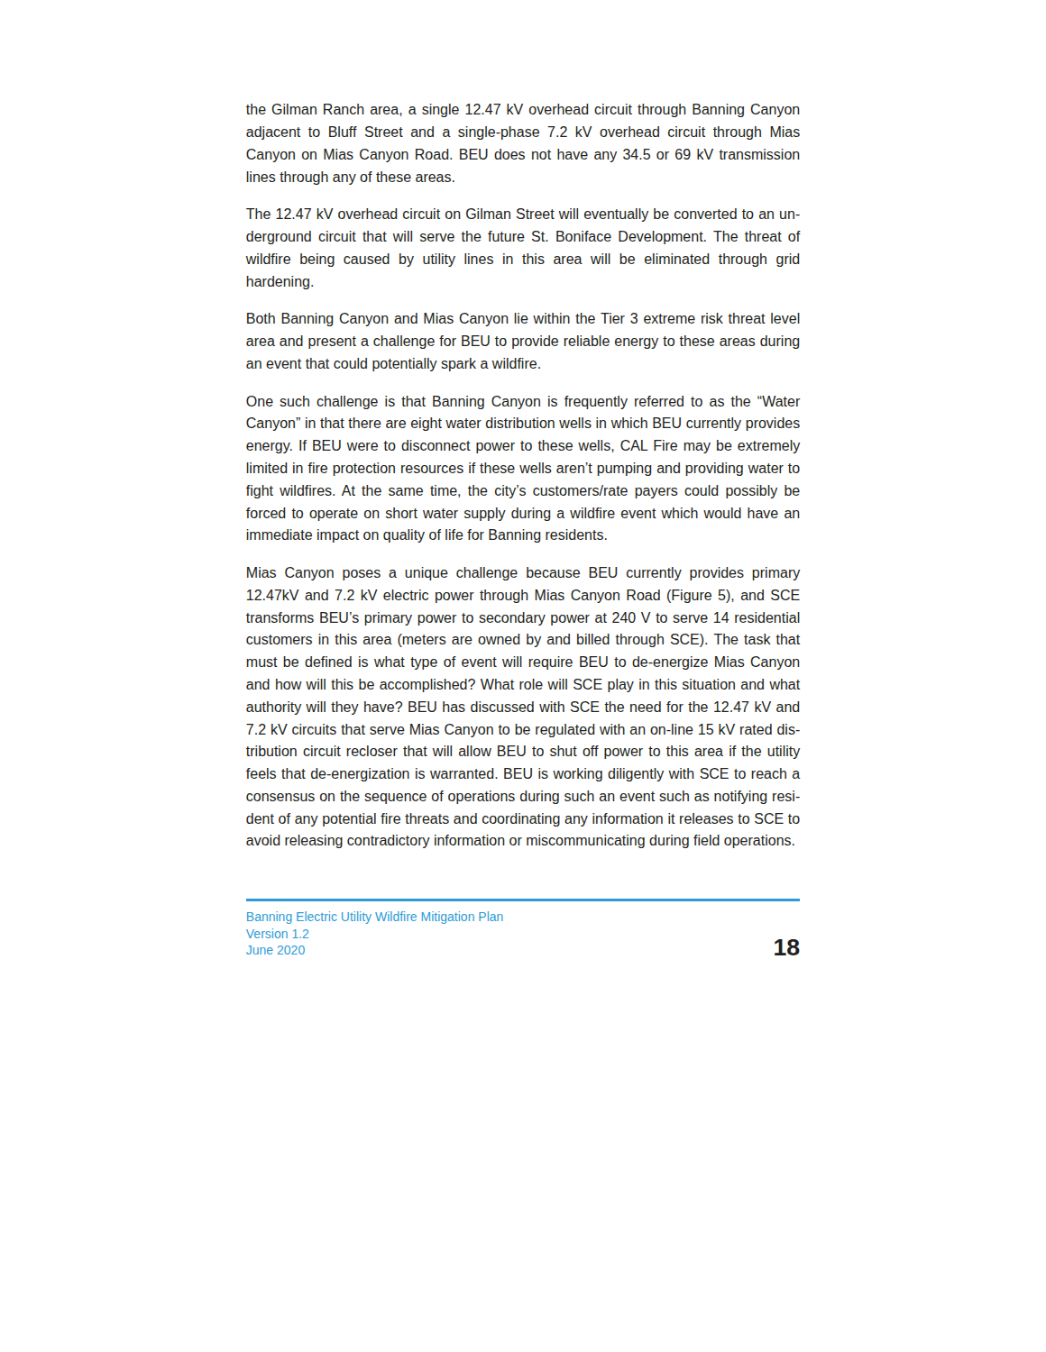the Gilman Ranch area, a single 12.47 kV overhead circuit through Banning Canyon adjacent to Bluff Street and a single-phase 7.2 kV overhead circuit through Mias Canyon on Mias Canyon Road. BEU does not have any 34.5 or 69 kV transmission lines through any of these areas.
The 12.47 kV overhead circuit on Gilman Street will eventually be converted to an underground circuit that will serve the future St. Boniface Development. The threat of wildfire being caused by utility lines in this area will be eliminated through grid hardening.
Both Banning Canyon and Mias Canyon lie within the Tier 3 extreme risk threat level area and present a challenge for BEU to provide reliable energy to these areas during an event that could potentially spark a wildfire.
One such challenge is that Banning Canyon is frequently referred to as the “Water Canyon” in that there are eight water distribution wells in which BEU currently provides energy. If BEU were to disconnect power to these wells, CAL Fire may be extremely limited in fire protection resources if these wells aren’t pumping and providing water to fight wildfires. At the same time, the city’s customers/rate payers could possibly be forced to operate on short water supply during a wildfire event which would have an immediate impact on quality of life for Banning residents.
Mias Canyon poses a unique challenge because BEU currently provides primary 12.47kV and 7.2 kV electric power through Mias Canyon Road (Figure 5), and SCE transforms BEU’s primary power to secondary power at 240 V to serve 14 residential customers in this area (meters are owned by and billed through SCE). The task that must be defined is what type of event will require BEU to de-energize Mias Canyon and how will this be accomplished? What role will SCE play in this situation and what authority will they have? BEU has discussed with SCE the need for the 12.47 kV and 7.2 kV circuits that serve Mias Canyon to be regulated with an on-line 15 kV rated distribution circuit recloser that will allow BEU to shut off power to this area if the utility feels that de-energization is warranted. BEU is working diligently with SCE to reach a consensus on the sequence of operations during such an event such as notifying resident of any potential fire threats and coordinating any information it releases to SCE to avoid releasing contradictory information or miscommunicating during field operations.
Banning Electric Utility Wildfire Mitigation Plan
Version 1.2
June 2020
18